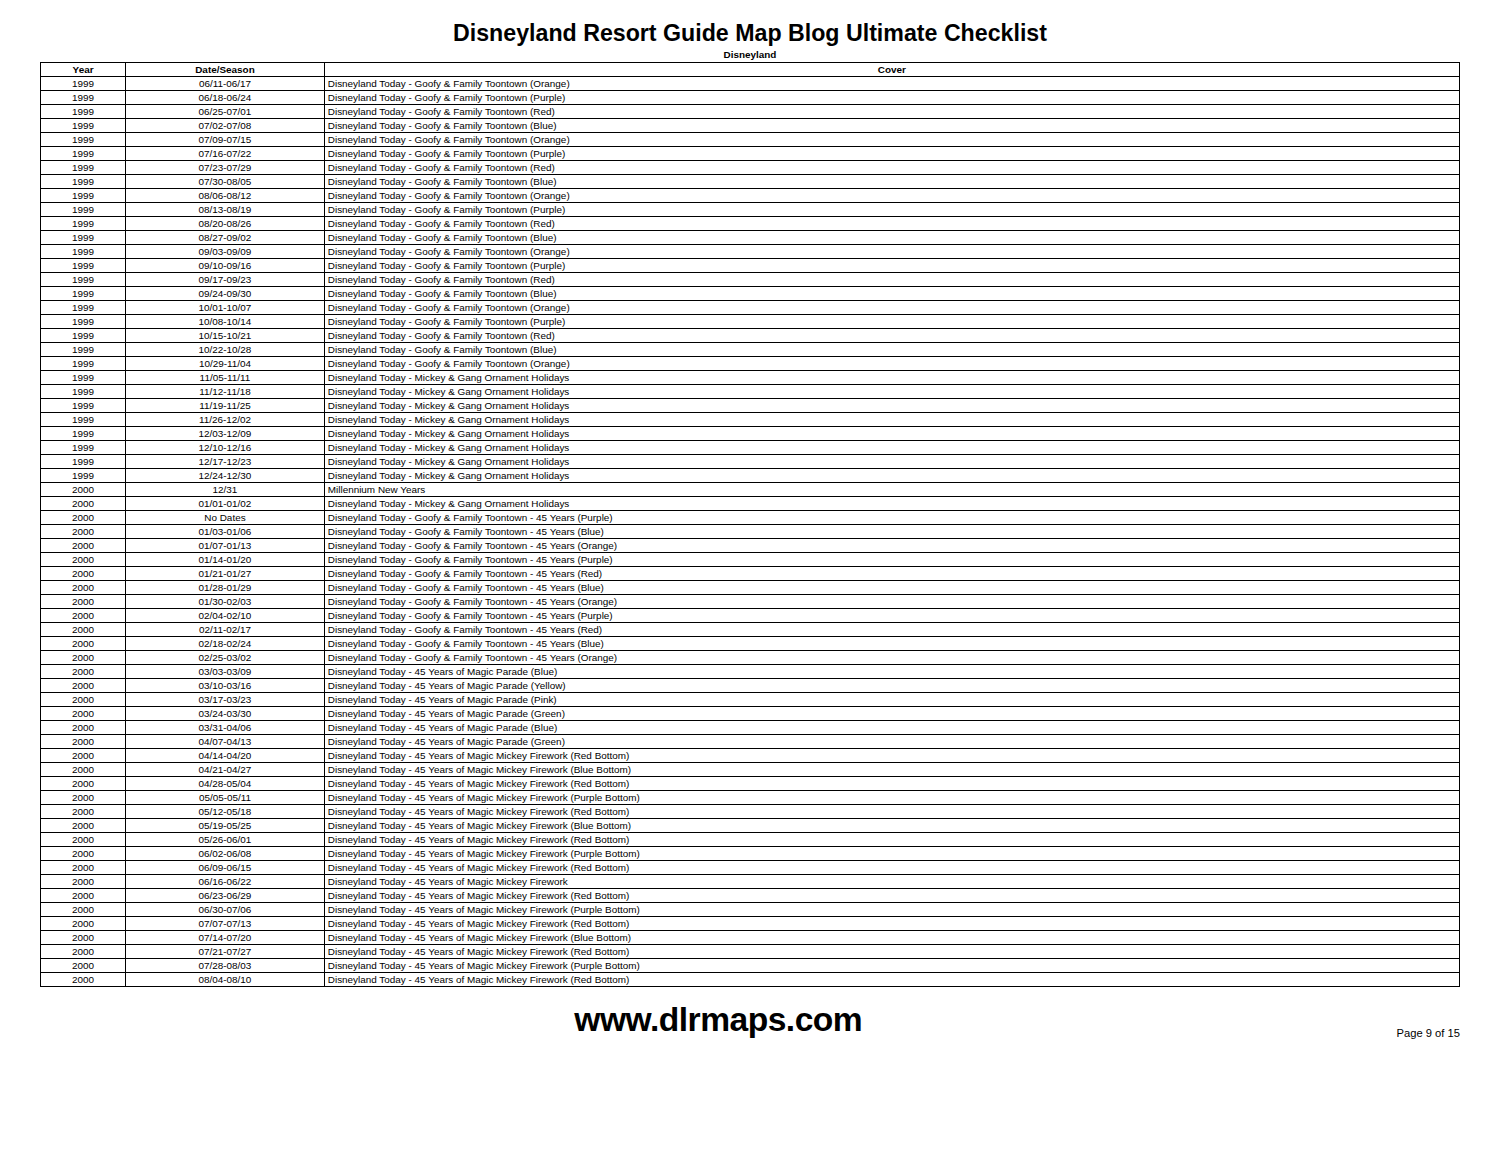Disneyland Resort Guide Map Blog Ultimate Checklist
Disneyland
| Year | Date/Season | Cover |
| --- | --- | --- |
| 1999 | 06/11-06/17 | Disneyland Today - Goofy & Family Toontown (Orange) |
| 1999 | 06/18-06/24 | Disneyland Today - Goofy & Family Toontown (Purple) |
| 1999 | 06/25-07/01 | Disneyland Today - Goofy & Family Toontown (Red) |
| 1999 | 07/02-07/08 | Disneyland Today - Goofy & Family Toontown (Blue) |
| 1999 | 07/09-07/15 | Disneyland Today - Goofy & Family Toontown (Orange) |
| 1999 | 07/16-07/22 | Disneyland Today - Goofy & Family Toontown (Purple) |
| 1999 | 07/23-07/29 | Disneyland Today - Goofy & Family Toontown (Red) |
| 1999 | 07/30-08/05 | Disneyland Today - Goofy & Family Toontown (Blue) |
| 1999 | 08/06-08/12 | Disneyland Today - Goofy & Family Toontown (Orange) |
| 1999 | 08/13-08/19 | Disneyland Today - Goofy & Family Toontown (Purple) |
| 1999 | 08/20-08/26 | Disneyland Today - Goofy & Family Toontown (Red) |
| 1999 | 08/27-09/02 | Disneyland Today - Goofy & Family Toontown (Blue) |
| 1999 | 09/03-09/09 | Disneyland Today - Goofy & Family Toontown (Orange) |
| 1999 | 09/10-09/16 | Disneyland Today - Goofy & Family Toontown (Purple) |
| 1999 | 09/17-09/23 | Disneyland Today - Goofy & Family Toontown (Red) |
| 1999 | 09/24-09/30 | Disneyland Today - Goofy & Family Toontown (Blue) |
| 1999 | 10/01-10/07 | Disneyland Today - Goofy & Family Toontown (Orange) |
| 1999 | 10/08-10/14 | Disneyland Today - Goofy & Family Toontown (Purple) |
| 1999 | 10/15-10/21 | Disneyland Today - Goofy & Family Toontown (Red) |
| 1999 | 10/22-10/28 | Disneyland Today - Goofy & Family Toontown (Blue) |
| 1999 | 10/29-11/04 | Disneyland Today - Goofy & Family Toontown (Orange) |
| 1999 | 11/05-11/11 | Disneyland Today - Mickey & Gang Ornament Holidays |
| 1999 | 11/12-11/18 | Disneyland Today - Mickey & Gang Ornament Holidays |
| 1999 | 11/19-11/25 | Disneyland Today - Mickey & Gang Ornament Holidays |
| 1999 | 11/26-12/02 | Disneyland Today - Mickey & Gang Ornament Holidays |
| 1999 | 12/03-12/09 | Disneyland Today - Mickey & Gang Ornament Holidays |
| 1999 | 12/10-12/16 | Disneyland Today - Mickey & Gang Ornament Holidays |
| 1999 | 12/17-12/23 | Disneyland Today - Mickey & Gang Ornament Holidays |
| 1999 | 12/24-12/30 | Disneyland Today - Mickey & Gang Ornament Holidays |
| 2000 | 12/31 | Millennium New Years |
| 2000 | 01/01-01/02 | Disneyland Today - Mickey & Gang Ornament Holidays |
| 2000 | No Dates | Disneyland Today - Goofy & Family Toontown - 45 Years (Purple) |
| 2000 | 01/03-01/06 | Disneyland Today - Goofy & Family Toontown - 45 Years (Blue) |
| 2000 | 01/07-01/13 | Disneyland Today - Goofy & Family Toontown - 45 Years (Orange) |
| 2000 | 01/14-01/20 | Disneyland Today - Goofy & Family Toontown - 45 Years (Purple) |
| 2000 | 01/21-01/27 | Disneyland Today - Goofy & Family Toontown - 45 Years (Red) |
| 2000 | 01/28-01/29 | Disneyland Today - Goofy & Family Toontown - 45 Years (Blue) |
| 2000 | 01/30-02/03 | Disneyland Today - Goofy & Family Toontown - 45 Years (Orange) |
| 2000 | 02/04-02/10 | Disneyland Today - Goofy & Family Toontown - 45 Years (Purple) |
| 2000 | 02/11-02/17 | Disneyland Today - Goofy & Family Toontown - 45 Years (Red) |
| 2000 | 02/18-02/24 | Disneyland Today - Goofy & Family Toontown - 45 Years (Blue) |
| 2000 | 02/25-03/02 | Disneyland Today - Goofy & Family Toontown - 45 Years (Orange) |
| 2000 | 03/03-03/09 | Disneyland Today - 45 Years of Magic Parade (Blue) |
| 2000 | 03/10-03/16 | Disneyland Today - 45 Years of Magic Parade (Yellow) |
| 2000 | 03/17-03/23 | Disneyland Today - 45 Years of Magic Parade (Pink) |
| 2000 | 03/24-03/30 | Disneyland Today - 45 Years of Magic Parade (Green) |
| 2000 | 03/31-04/06 | Disneyland Today - 45 Years of Magic Parade (Blue) |
| 2000 | 04/07-04/13 | Disneyland Today - 45 Years of Magic Parade (Green) |
| 2000 | 04/14-04/20 | Disneyland Today - 45 Years of Magic Mickey Firework (Red Bottom) |
| 2000 | 04/21-04/27 | Disneyland Today - 45 Years of Magic Mickey Firework (Blue Bottom) |
| 2000 | 04/28-05/04 | Disneyland Today - 45 Years of Magic Mickey Firework (Red Bottom) |
| 2000 | 05/05-05/11 | Disneyland Today - 45 Years of Magic Mickey Firework (Purple Bottom) |
| 2000 | 05/12-05/18 | Disneyland Today - 45 Years of Magic Mickey Firework (Red Bottom) |
| 2000 | 05/19-05/25 | Disneyland Today - 45 Years of Magic Mickey Firework (Blue Bottom) |
| 2000 | 05/26-06/01 | Disneyland Today - 45 Years of Magic Mickey Firework (Red Bottom) |
| 2000 | 06/02-06/08 | Disneyland Today - 45 Years of Magic Mickey Firework (Purple Bottom) |
| 2000 | 06/09-06/15 | Disneyland Today - 45 Years of Magic Mickey Firework (Red Bottom) |
| 2000 | 06/16-06/22 | Disneyland Today - 45 Years of Magic Mickey Firework |
| 2000 | 06/23-06/29 | Disneyland Today - 45 Years of Magic Mickey Firework (Red Bottom) |
| 2000 | 06/30-07/06 | Disneyland Today - 45 Years of Magic Mickey Firework (Purple Bottom) |
| 2000 | 07/07-07/13 | Disneyland Today - 45 Years of Magic Mickey Firework (Red Bottom) |
| 2000 | 07/14-07/20 | Disneyland Today - 45 Years of Magic Mickey Firework (Blue Bottom) |
| 2000 | 07/21-07/27 | Disneyland Today - 45 Years of Magic Mickey Firework (Red Bottom) |
| 2000 | 07/28-08/03 | Disneyland Today - 45 Years of Magic Mickey Firework (Purple Bottom) |
| 2000 | 08/04-08/10 | Disneyland Today - 45 Years of Magic Mickey Firework (Red Bottom) |
www.dlrmaps.com Page 9 of 15